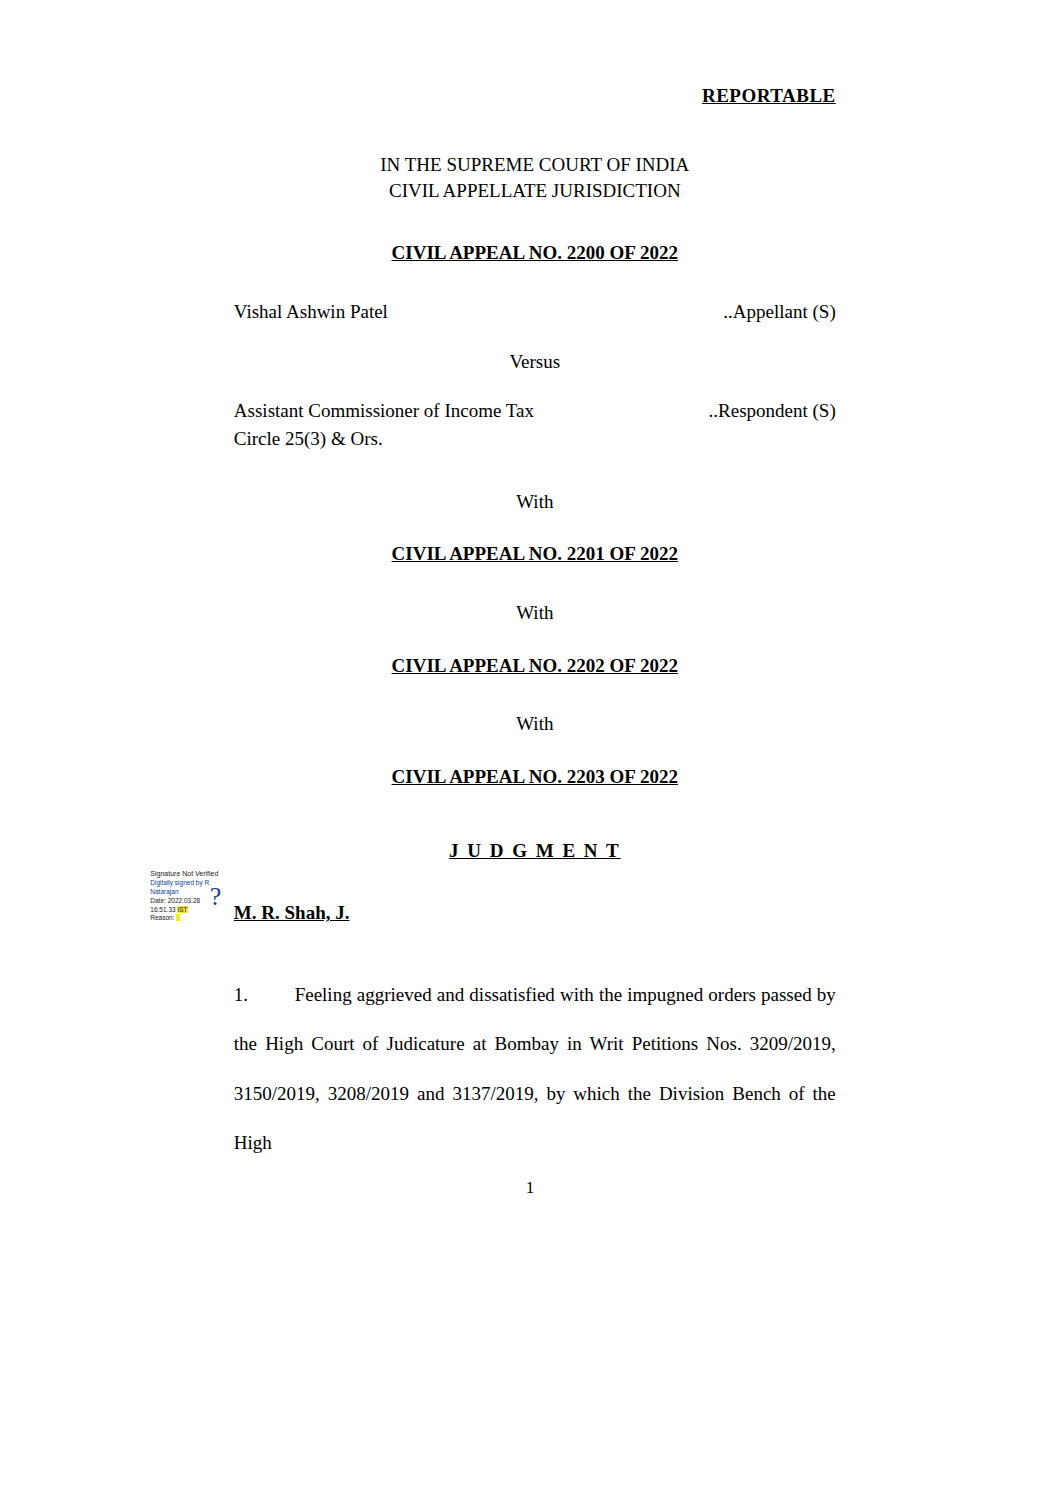REPORTABLE
IN THE SUPREME COURT OF INDIA
CIVIL APPELLATE JURISDICTION
CIVIL APPEAL NO. 2200 OF 2022
Vishal Ashwin Patel ..Appellant (S)
Versus
Assistant Commissioner of Income Tax ..Respondent (S)
Circle 25(3) & Ors.
With
CIVIL APPEAL NO. 2201 OF 2022
With
CIVIL APPEAL NO. 2202 OF 2022
With
CIVIL APPEAL NO. 2203 OF 2022
J U D G M E N T
M. R. Shah, J.
1. Feeling aggrieved and dissatisfied with the impugned orders passed by the High Court of Judicature at Bombay in Writ Petitions Nos. 3209/2019, 3150/2019, 3208/2019 and 3137/2019, by which the Division Bench of the High
?
Signature Not Verified
Digitally signed by R
Natarajan
Date: 2022.03.28
16:51.33 IST
Reason:
1